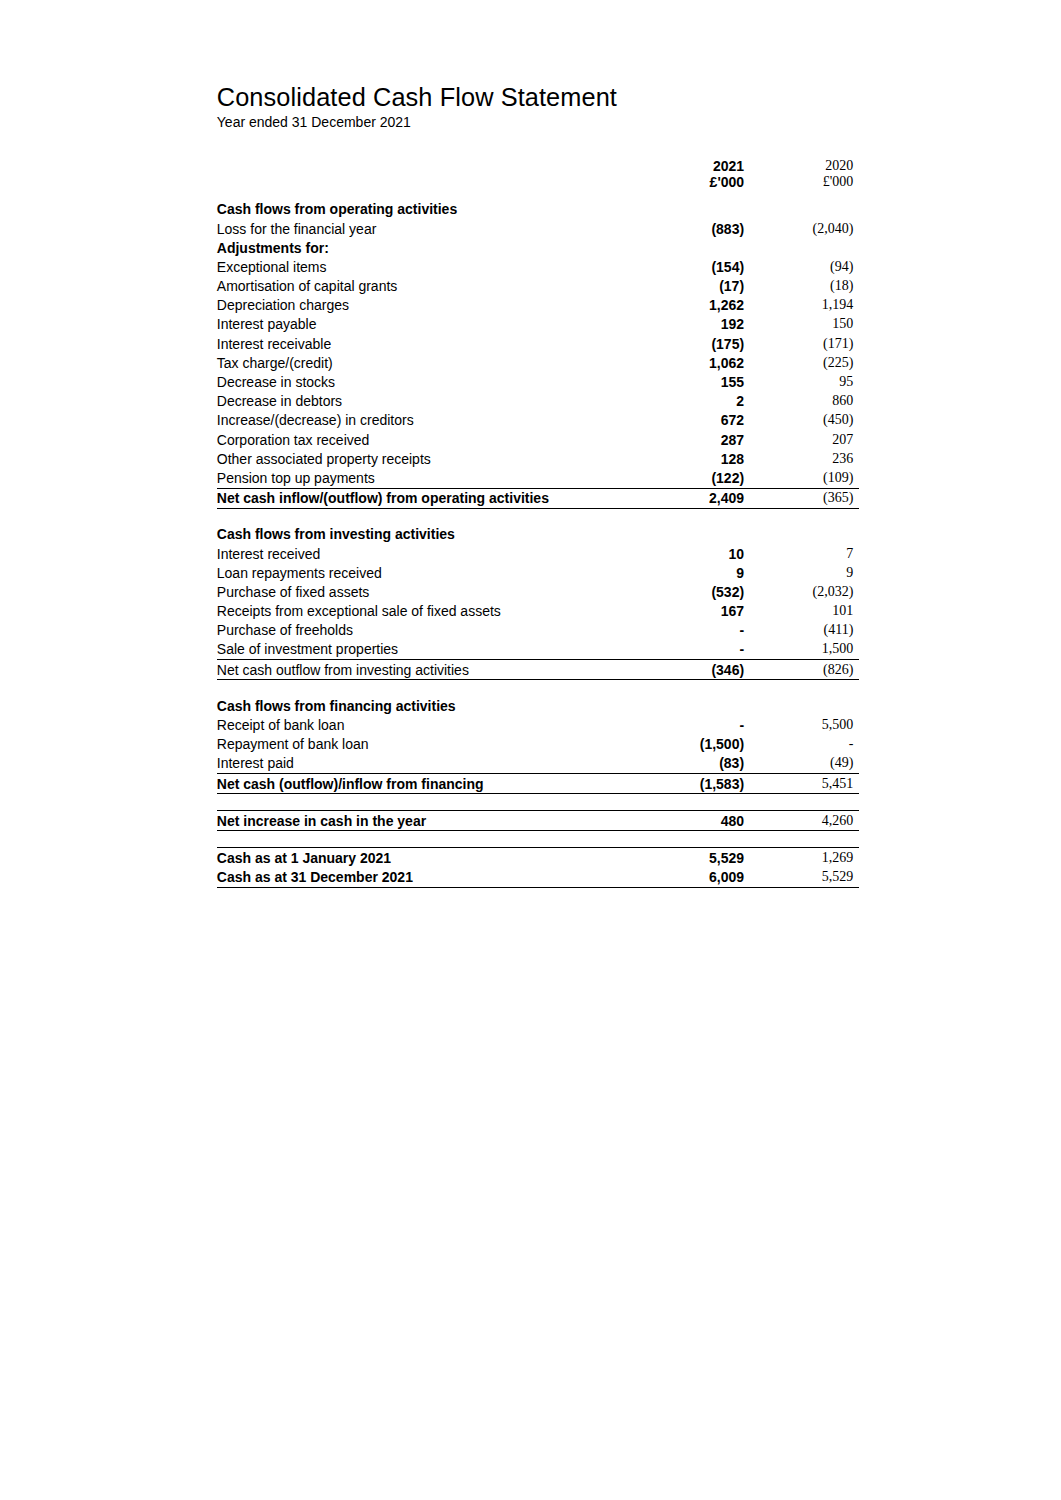Consolidated Cash Flow Statement
Year ended 31 December 2021
| | 2021 | 2020 |
| --- | --- | --- |
| | £'000 | £'000 |
| Cash flows from operating activities | | |
| Loss for the financial year | (883) | (2,040) |
| Adjustments for: | | |
| Exceptional items | (154) | (94) |
| Amortisation of capital grants | (17) | (18) |
| Depreciation charges | 1,262 | 1,194 |
| Interest payable | 192 | 150 |
| Interest receivable | (175) | (171) |
| Tax charge/(credit) | 1,062 | (225) |
| Decrease in stocks | 155 | 95 |
| Decrease in debtors | 2 | 860 |
| Increase/(decrease) in creditors | 672 | (450) |
| Corporation tax received | 287 | 207 |
| Other associated property receipts | 128 | 236 |
| Pension top up payments | (122) | (109) |
| Net cash inflow/(outflow) from operating activities | 2,409 | (365) |
| Cash flows from investing activities | | |
| Interest received | 10 | 7 |
| Loan repayments received | 9 | 9 |
| Purchase of fixed assets | (532) | (2,032) |
| Receipts from exceptional sale of fixed assets | 167 | 101 |
| Purchase of freeholds | - | (411) |
| Sale of investment properties | - | 1,500 |
| Net cash outflow from investing activities | (346) | (826) |
| Cash flows from financing activities | | |
| Receipt of bank loan | - | 5,500 |
| Repayment of bank loan | (1,500) | - |
| Interest paid | (83) | (49) |
| Net cash (outflow)/inflow from financing | (1,583) | 5,451 |
| Net increase in cash in the year | 480 | 4,260 |
| Cash as at 1 January 2021 | 5,529 | 1,269 |
| Cash as at 31 December 2021 | 6,009 | 5,529 |